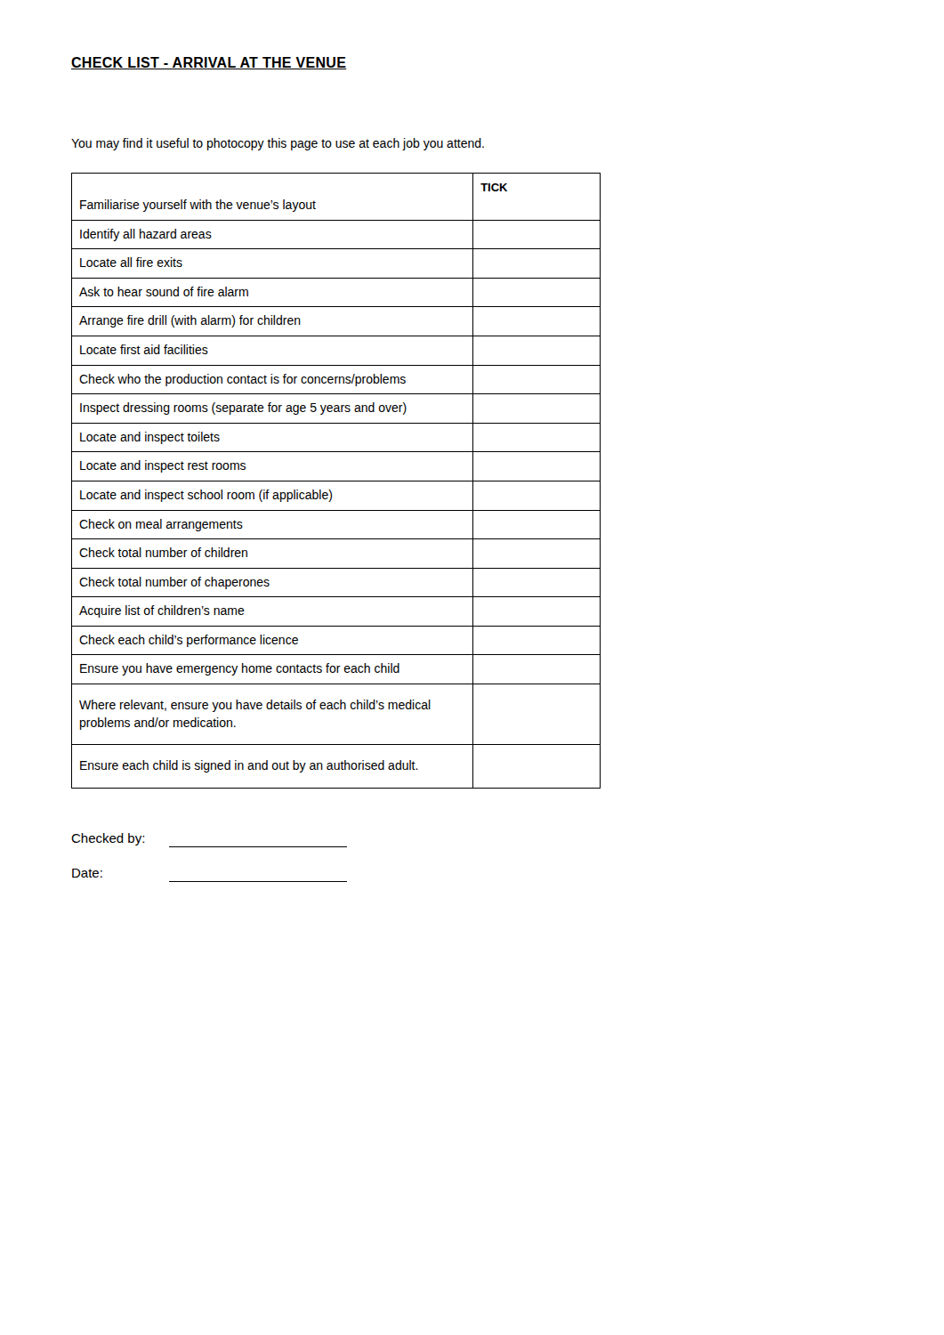CHECK LIST - ARRIVAL AT THE VENUE
You may find it useful to photocopy this page to use at each job you attend.
| Familiarise yourself with the venue’s layout | TICK |
| Identify all hazard areas | |
| Locate all fire exits | |
| Ask to hear sound of fire alarm | |
| Arrange fire drill (with alarm) for children | |
| Locate first aid facilities | |
| Check who the production contact is for concerns/problems | |
| Inspect dressing rooms (separate for age 5 years and over) | |
| Locate and inspect toilets | |
| Locate and inspect rest rooms | |
| Locate and inspect school room (if applicable) | |
| Check on meal arrangements | |
| Check total number of children | |
| Check total number of chaperones | |
| Acquire list of children’s name | |
| Check each child’s performance licence | |
| Ensure you have emergency home contacts for each child | |
| Where relevant, ensure you have details of each child’s medical problems and/or medication. | |
| Ensure each child is signed in and out by an authorised adult. | |
Checked by:
Date: